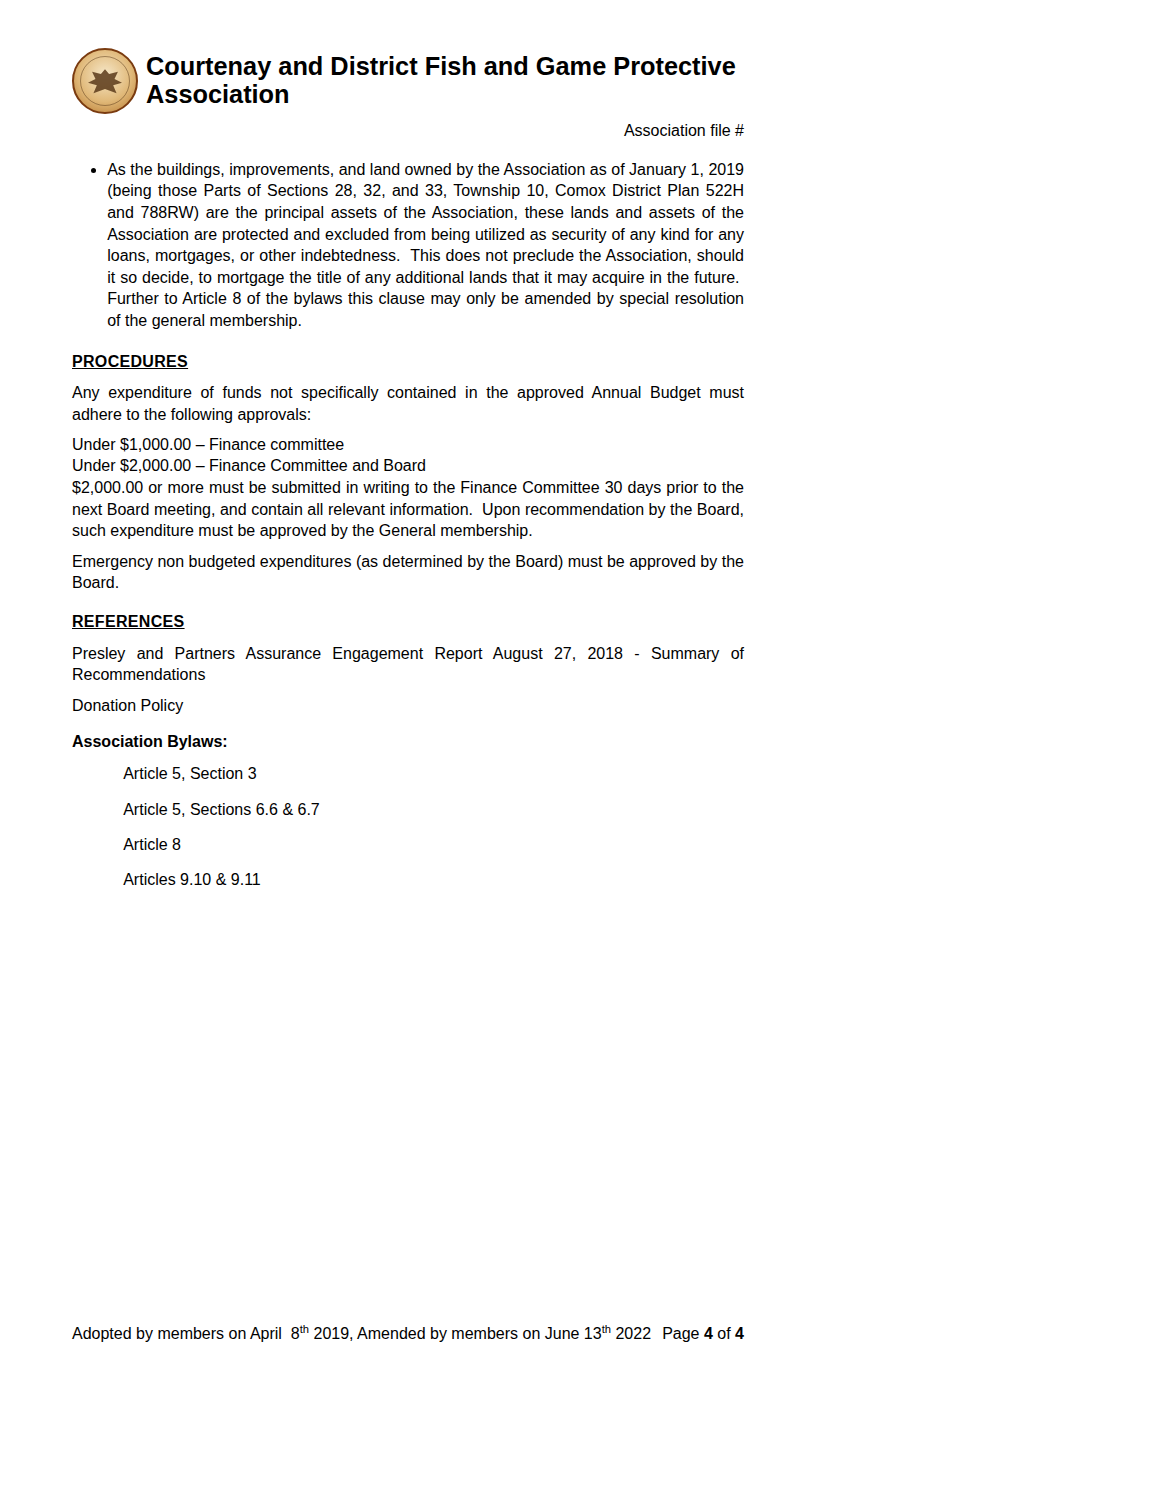Courtenay and District Fish and Game Protective Association
Association file #
As the buildings, improvements, and land owned by the Association as of January 1, 2019 (being those Parts of Sections 28, 32, and 33, Township 10, Comox District Plan 522H and 788RW) are the principal assets of the Association, these lands and assets of the Association are protected and excluded from being utilized as security of any kind for any loans, mortgages, or other indebtedness. This does not preclude the Association, should it so decide, to mortgage the title of any additional lands that it may acquire in the future. Further to Article 8 of the bylaws this clause may only be amended by special resolution of the general membership.
PROCEDURES
Any expenditure of funds not specifically contained in the approved Annual Budget must adhere to the following approvals:
Under $1,000.00 – Finance committee
Under $2,000.00 – Finance Committee and Board
$2,000.00 or more must be submitted in writing to the Finance Committee 30 days prior to the next Board meeting, and contain all relevant information. Upon recommendation by the Board, such expenditure must be approved by the General membership.
Emergency non budgeted expenditures (as determined by the Board) must be approved by the Board.
REFERENCES
Presley and Partners Assurance Engagement Report August 27, 2018 - Summary of Recommendations
Donation Policy
Association Bylaws:
Article 5, Section 3
Article 5, Sections 6.6 & 6.7
Article 8
Articles 9.10 & 9.11
Adopted by members on April 8th 2019, Amended by members on June 13th 2022
Page 4 of 4